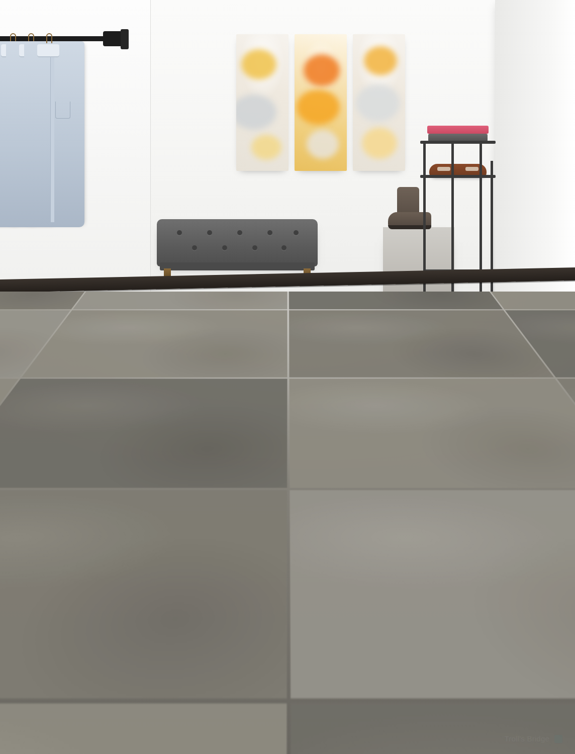Troll's Bridge flooring — retail interior
Troll’s Bridge